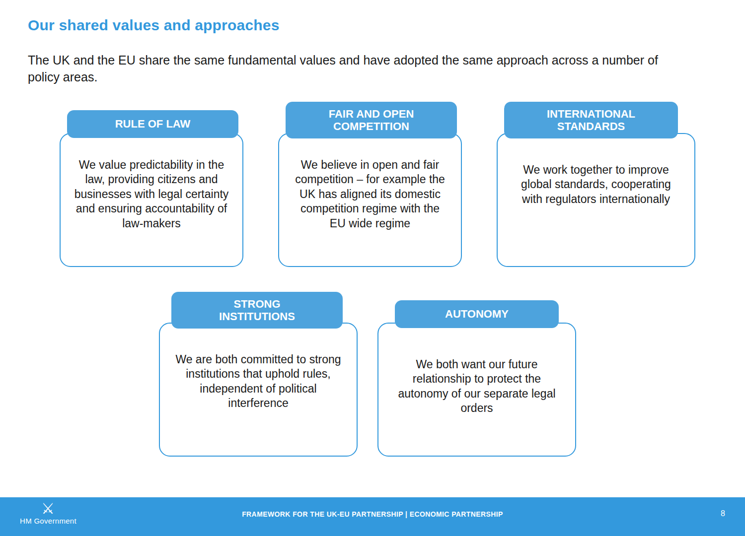Our shared values and approaches
The UK and the EU share the same fundamental values and have adopted the same approach across a number of policy areas.
We value predictability in the law, providing citizens and businesses with legal certainty and ensuring accountability of law-makers
RULE OF LAW
We believe in open and fair competition – for example the UK has aligned its domestic competition regime with the EU wide regime
FAIR AND OPEN
COMPETITION
We work together to improve global standards, cooperating with regulators internationally
INTERNATIONAL
STANDARDS
We are both committed to strong institutions that uphold rules, independent of political interference
STRONG
INSTITUTIONS
We both want our future relationship to protect the autonomy of our separate legal orders
AUTONOMY
⚔ HM Government
FRAMEWORK FOR THE UK-EU PARTNERSHIP | ECONOMIC PARTNERSHIP
8